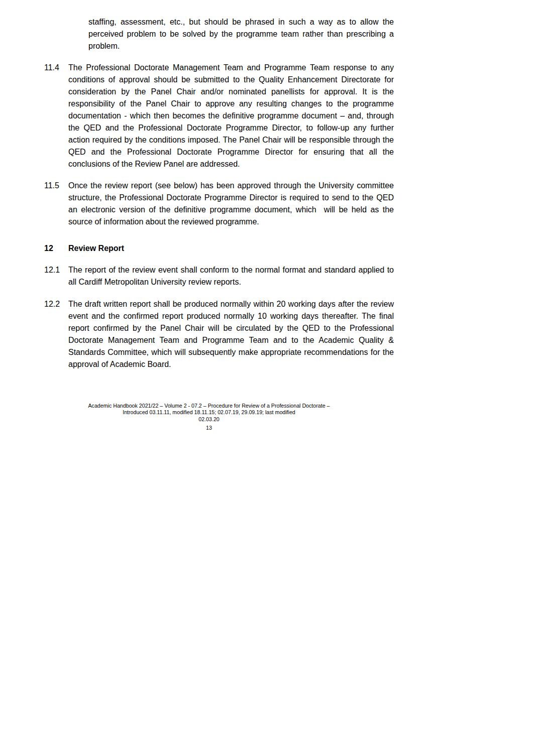staffing, assessment, etc., but should be phrased in such a way as to allow the perceived problem to be solved by the programme team rather than prescribing a problem.
11.4
The Professional Doctorate Management Team and Programme Team response to any conditions of approval should be submitted to the Quality Enhancement Directorate for consideration by the Panel Chair and/or nominated panellists for approval. It is the responsibility of the Panel Chair to approve any resulting changes to the programme documentation - which then becomes the definitive programme document – and, through the QED and the Professional Doctorate Programme Director, to follow-up any further action required by the conditions imposed. The Panel Chair will be responsible through the QED and the Professional Doctorate Programme Director for ensuring that all the conclusions of the Review Panel are addressed.
11.5
Once the review report (see below) has been approved through the University committee structure, the Professional Doctorate Programme Director is required to send to the QED an electronic version of the definitive programme document, which will be held as the source of information about the reviewed programme.
12 Review Report
12.1
The report of the review event shall conform to the normal format and standard applied to all Cardiff Metropolitan University review reports.
12.2
The draft written report shall be produced normally within 20 working days after the review event and the confirmed report produced normally 10 working days thereafter. The final report confirmed by the Panel Chair will be circulated by the QED to the Professional Doctorate Management Team and Programme Team and to the Academic Quality & Standards Committee, which will subsequently make appropriate recommendations for the approval of Academic Board.
Academic Handbook 2021/22 – Volume 2 - 07.2 – Procedure for Review of a Professional Doctorate –
Introduced 03.11.11, modified 18.11.15; 02.07.19, 29.09.19; last modified
02.03.20
13